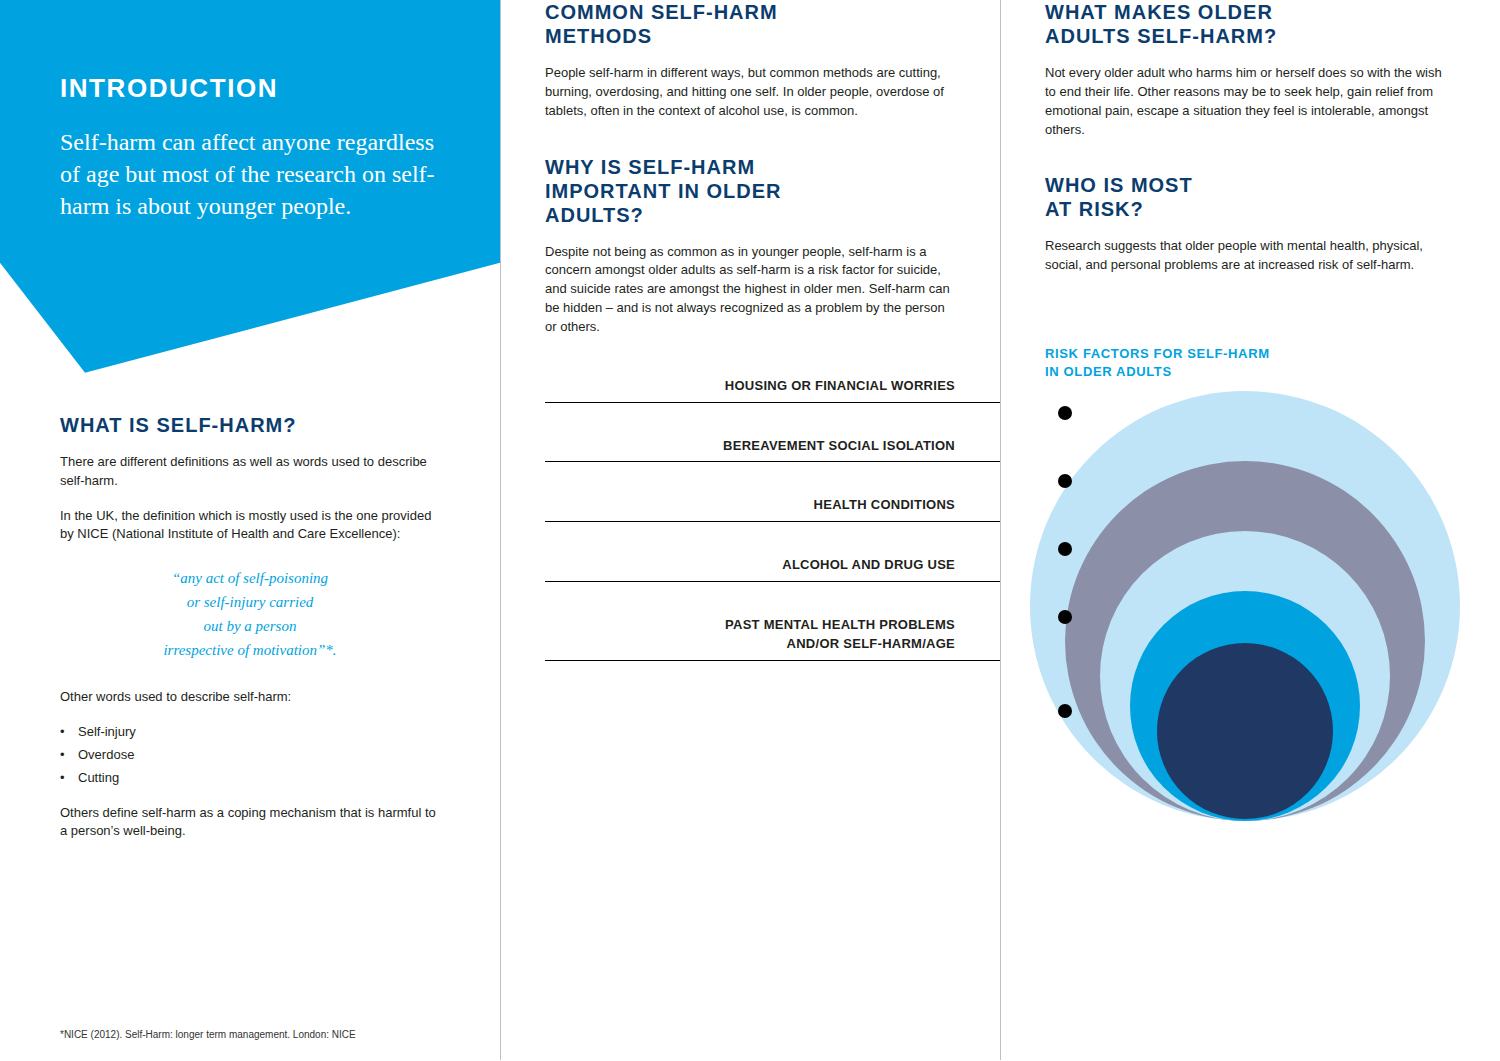Introduction
Self-harm can affect anyone regardless of age but most of the research on self-harm is about younger people.
What is self-harm?
There are different definitions as well as words used to describe self-harm.
In the UK, the definition which is mostly used is the one provided by NICE (National Institute of Health and Care Excellence):
“any act of self-poisoning
or self-injury carried
out by a person
irrespective of motivation”*.
Other words used to describe self-harm:
Self-injury
Overdose
Cutting
Others define self-harm as a coping mechanism that is harmful to a person’s well-being.
*NICE (2012). Self-Harm: longer term management. London: NICE
Common self-harm
methods
People self-harm in different ways, but common methods are cutting, burning, overdosing, and hitting one self. In older people, overdose of tablets, often in the context of alcohol use, is common.
Why is self-harm
important in older
adults?
Despite not being as common as in younger people, self-harm is a concern amongst older adults as self-harm is a risk factor for suicide, and suicide rates are amongst the highest in older men. Self-harm can be hidden – and is not always recognized as a problem by the person or others.
Housing or financial worries
Bereavement social isolation
Health conditions
Alcohol and drug use
Past mental health problems
and/or self-harm/age
What makes older
adults self-harm?
Not every older adult who harms him or herself does so with the wish to end their life. Other reasons may be to seek help, gain relief from emotional pain, escape a situation they feel is intolerable, amongst others.
Who is most
at risk?
Research suggests that older people with mental health, physical, social, and personal problems are at increased risk of self-harm.
Risk factors for self-harm
in older adults